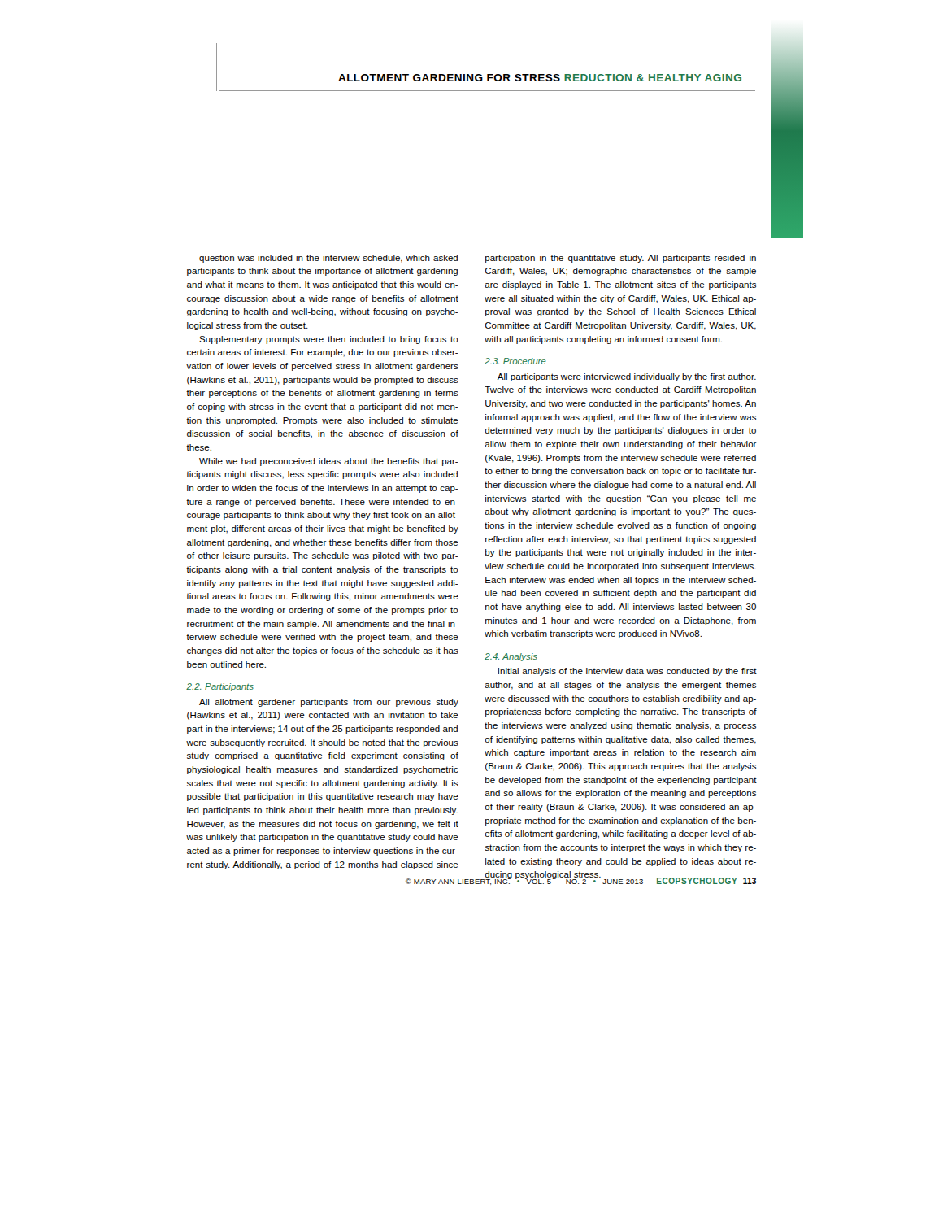Allotment Gardening for Stress Reduction & Healthy Aging
question was included in the interview schedule, which asked participants to think about the importance of allotment gardening and what it means to them. It was anticipated that this would encourage discussion about a wide range of benefits of allotment gardening to health and well-being, without focusing on psychological stress from the outset.
Supplementary prompts were then included to bring focus to certain areas of interest. For example, due to our previous observation of lower levels of perceived stress in allotment gardeners (Hawkins et al., 2011), participants would be prompted to discuss their perceptions of the benefits of allotment gardening in terms of coping with stress in the event that a participant did not mention this unprompted. Prompts were also included to stimulate discussion of social benefits, in the absence of discussion of these.
While we had preconceived ideas about the benefits that participants might discuss, less specific prompts were also included in order to widen the focus of the interviews in an attempt to capture a range of perceived benefits. These were intended to encourage participants to think about why they first took on an allotment plot, different areas of their lives that might be benefited by allotment gardening, and whether these benefits differ from those of other leisure pursuits. The schedule was piloted with two participants along with a trial content analysis of the transcripts to identify any patterns in the text that might have suggested additional areas to focus on. Following this, minor amendments were made to the wording or ordering of some of the prompts prior to recruitment of the main sample. All amendments and the final interview schedule were verified with the project team, and these changes did not alter the topics or focus of the schedule as it has been outlined here.
2.2. Participants
All allotment gardener participants from our previous study (Hawkins et al., 2011) were contacted with an invitation to take part in the interviews; 14 out of the 25 participants responded and were subsequently recruited. It should be noted that the previous study comprised a quantitative field experiment consisting of physiological health measures and standardized psychometric scales that were not specific to allotment gardening activity. It is possible that participation in this quantitative research may have led participants to think about their health more than previously. However, as the measures did not focus on gardening, we felt it was unlikely that participation in the quantitative study could have acted as a primer for responses to interview questions in the current study. Additionally, a period of 12 months had elapsed since participation in the quantitative study. All participants resided in Cardiff, Wales, UK; demographic characteristics of the sample are displayed in Table 1. The allotment sites of the participants were all situated within the city of Cardiff, Wales, UK. Ethical approval was granted by the School of Health Sciences Ethical Committee at Cardiff Metropolitan University, Cardiff, Wales, UK, with all participants completing an informed consent form.
2.3. Procedure
All participants were interviewed individually by the first author. Twelve of the interviews were conducted at Cardiff Metropolitan University, and two were conducted in the participants' homes. An informal approach was applied, and the flow of the interview was determined very much by the participants' dialogues in order to allow them to explore their own understanding of their behavior (Kvale, 1996). Prompts from the interview schedule were referred to either to bring the conversation back on topic or to facilitate further discussion where the dialogue had come to a natural end. All interviews started with the question “Can you please tell me about why allotment gardening is important to you?” The questions in the interview schedule evolved as a function of ongoing reflection after each interview, so that pertinent topics suggested by the participants that were not originally included in the interview schedule could be incorporated into subsequent interviews. Each interview was ended when all topics in the interview schedule had been covered in sufficient depth and the participant did not have anything else to add. All interviews lasted between 30 minutes and 1 hour and were recorded on a Dictaphone, from which verbatim transcripts were produced in NVivo8.
2.4. Analysis
Initial analysis of the interview data was conducted by the first author, and at all stages of the analysis the emergent themes were discussed with the coauthors to establish credibility and appropriateness before completing the narrative. The transcripts of the interviews were analyzed using thematic analysis, a process of identifying patterns within qualitative data, also called themes, which capture important areas in relation to the research aim (Braun & Clarke, 2006). This approach requires that the analysis be developed from the standpoint of the experiencing participant and so allows for the exploration of the meaning and perceptions of their reality (Braun & Clarke, 2006). It was considered an appropriate method for the examination and explanation of the benefits of allotment gardening, while facilitating a deeper level of abstraction from the accounts to interpret the ways in which they related to existing theory and could be applied to ideas about reducing psychological stress.
© MARY ANN LIEBERT, INC. • VOL. 5 NO. 2 • JUNE 2013 ECOPSYCHOLOGY 113